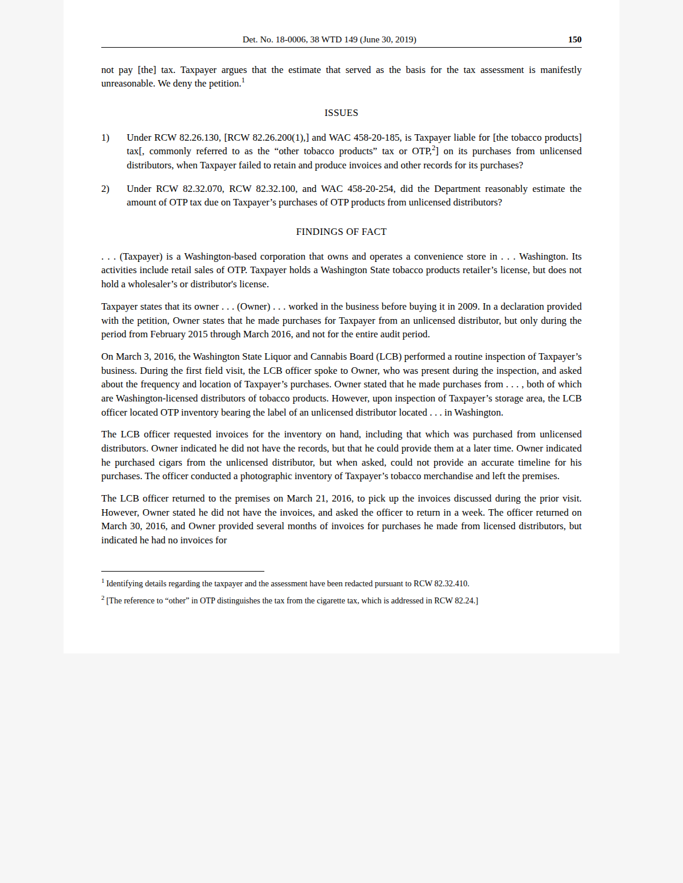Det. No. 18-0006, 38 WTD 149 (June 30, 2019) 150
not pay [the] tax. Taxpayer argues that the estimate that served as the basis for the tax assessment is manifestly unreasonable. We deny the petition.1
ISSUES
1) Under RCW 82.26.130, [RCW 82.26.200(1),] and WAC 458-20-185, is Taxpayer liable for [the tobacco products] tax[, commonly referred to as the “other tobacco products” tax or OTP,2] on its purchases from unlicensed distributors, when Taxpayer failed to retain and produce invoices and other records for its purchases?
2) Under RCW 82.32.070, RCW 82.32.100, and WAC 458-20-254, did the Department reasonably estimate the amount of OTP tax due on Taxpayer’s purchases of OTP products from unlicensed distributors?
FINDINGS OF FACT
. . . (Taxpayer) is a Washington-based corporation that owns and operates a convenience store in . . . Washington. Its activities include retail sales of OTP. Taxpayer holds a Washington State tobacco products retailer’s license, but does not hold a wholesaler’s or distributor's license.
Taxpayer states that its owner . . . (Owner) . . . worked in the business before buying it in 2009. In a declaration provided with the petition, Owner states that he made purchases for Taxpayer from an unlicensed distributor, but only during the period from February 2015 through March 2016, and not for the entire audit period.
On March 3, 2016, the Washington State Liquor and Cannabis Board (LCB) performed a routine inspection of Taxpayer’s business. During the first field visit, the LCB officer spoke to Owner, who was present during the inspection, and asked about the frequency and location of Taxpayer’s purchases. Owner stated that he made purchases from . . . , both of which are Washington-licensed distributors of tobacco products. However, upon inspection of Taxpayer’s storage area, the LCB officer located OTP inventory bearing the label of an unlicensed distributor located . . . in Washington.
The LCB officer requested invoices for the inventory on hand, including that which was purchased from unlicensed distributors. Owner indicated he did not have the records, but that he could provide them at a later time. Owner indicated he purchased cigars from the unlicensed distributor, but when asked, could not provide an accurate timeline for his purchases. The officer conducted a photographic inventory of Taxpayer’s tobacco merchandise and left the premises.
The LCB officer returned to the premises on March 21, 2016, to pick up the invoices discussed during the prior visit. However, Owner stated he did not have the invoices, and asked the officer to return in a week. The officer returned on March 30, 2016, and Owner provided several months of invoices for purchases he made from licensed distributors, but indicated he had no invoices for
1 Identifying details regarding the taxpayer and the assessment have been redacted pursuant to RCW 82.32.410.
2[The reference to “other” in OTP distinguishes the tax from the cigarette tax, which is addressed in RCW 82.24.]